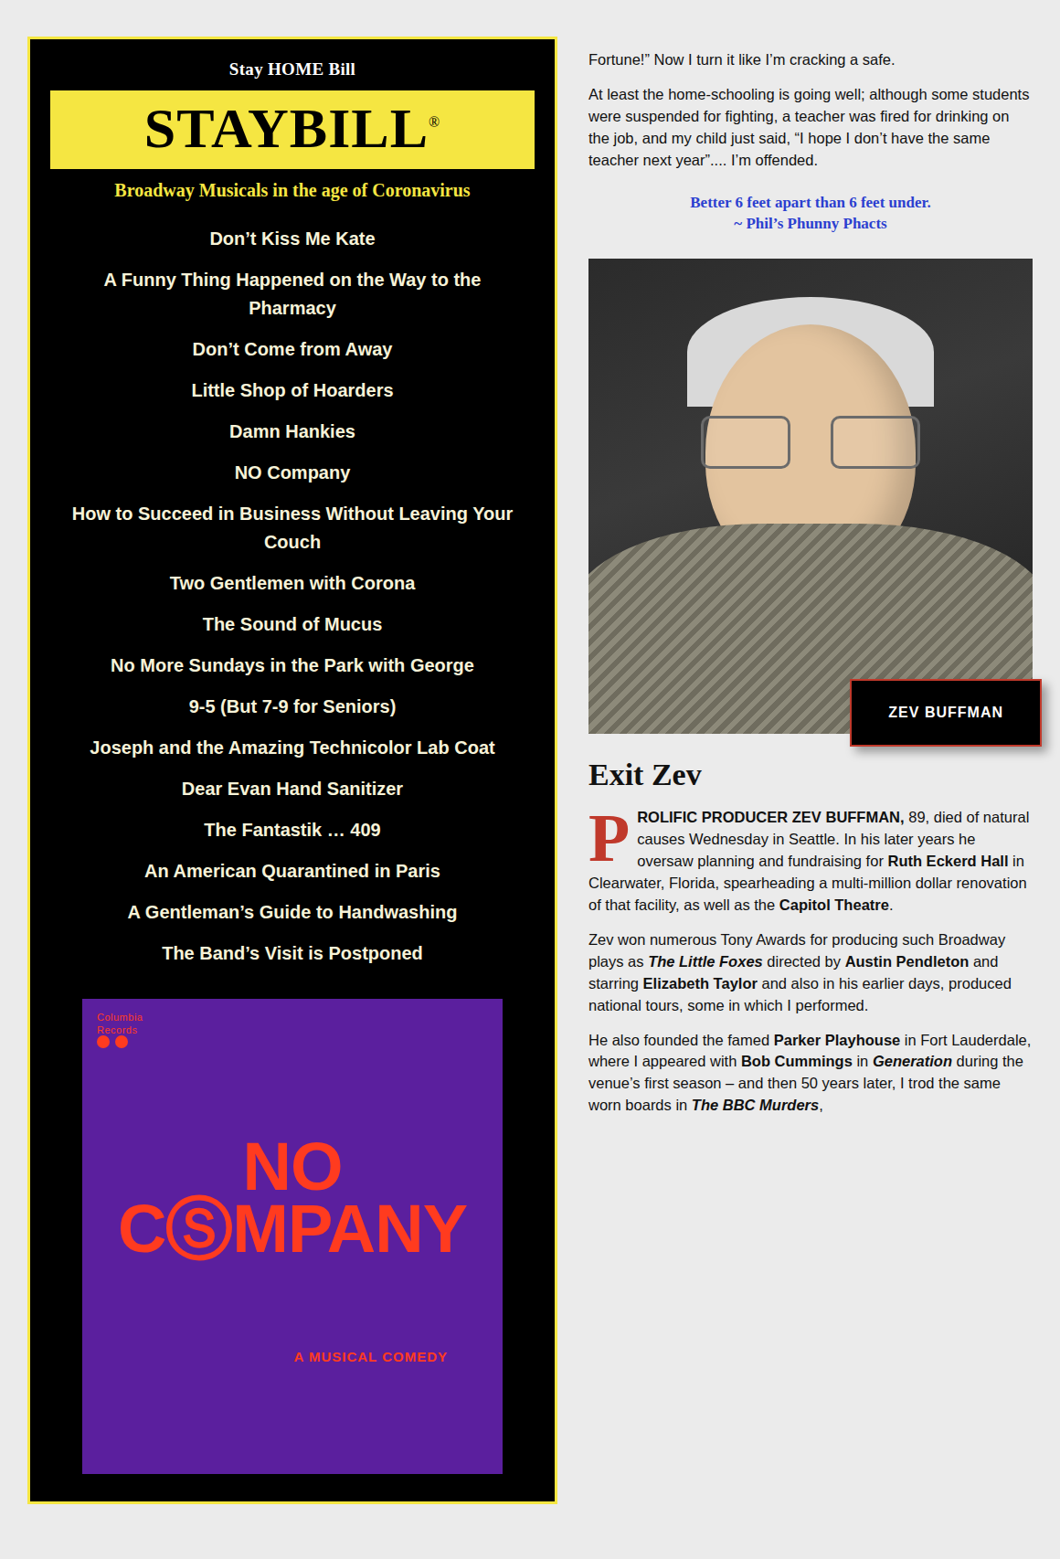Stay HOME Bill
STAYBILL®
Broadway Musicals in the age of Coronavirus
Don’t Kiss Me Kate
A Funny Thing Happened on the Way to the Pharmacy
Don’t Come from Away
Little Shop of Hoarders
Damn Hankies
NO Company
How to Succeed in Business Without Leaving Your Couch
Two Gentlemen with Corona
The Sound of Mucus
No More Sundays in the Park with George
9-5 (But 7-9 for Seniors)
Joseph and the Amazing Technicolor Lab Coat
Dear Evan Hand Sanitizer
The Fantastik … 409
An American Quarantined in Paris
A Gentleman’s Guide to Handwashing
The Band’s Visit is Postponed
Columbia
Records
NO CⓈMPANY
A MUSICAL COMEDY
Fortune!” Now I turn it like I’m cracking a safe.
At least the home-schooling is going well; although some students were suspended for fighting, a teacher was fired for drinking on the job, and my child just said, “I hope I don’t have the same teacher next year”.... I’m offended.
Better 6 feet apart than 6 feet under.
~ Phil’s Phunny Phacts
ZEV BUFFMAN
Exit Zev
P ROLIFIC PRODUCER ZEV BUFFMAN, 89, died of natural causes Wednesday in Seattle. In his later years he oversaw planning and fundraising for Ruth Eckerd Hall in Clearwater, Florida, spearheading a multi-million dollar renovation of that facility, as well as the Capitol Theatre.
Zev won numerous Tony Awards for producing such Broadway plays as The Little Foxes directed by Austin Pendleton and starring Elizabeth Taylor and also in his earlier days, produced national tours, some in which I performed.
He also founded the famed Parker Playhouse in Fort Lauderdale, where I appeared with Bob Cummings in Generation during the venue’s first season – and then 50 years later, I trod the same worn boards in The BBC Murders,